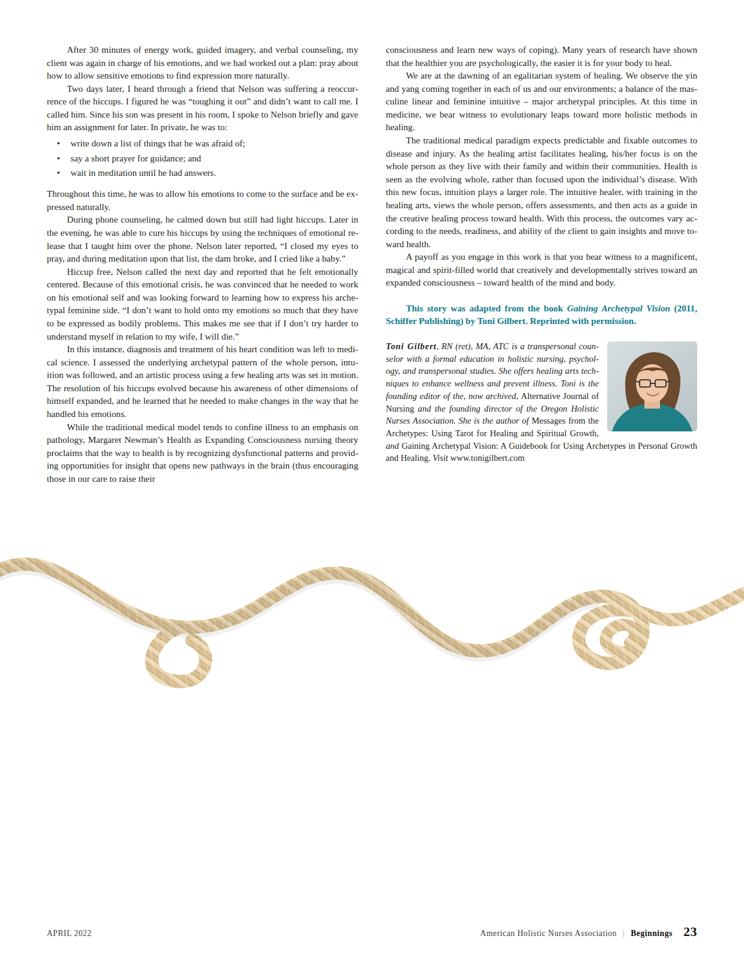After 30 minutes of energy work, guided imagery, and verbal counseling, my client was again in charge of his emotions, and we had worked out a plan: pray about how to allow sensitive emotions to find expression more naturally.
Two days later, I heard through a friend that Nelson was suffering a reoccurrence of the hiccups. I figured he was “toughing it out” and didn’t want to call me. I called him. Since his son was present in his room, I spoke to Nelson briefly and gave him an assignment for later. In private, he was to:
write down a list of things that he was afraid of;
say a short prayer for guidance; and
wait in meditation until he had answers.
Throughout this time, he was to allow his emotions to come to the surface and be expressed naturally.
During phone counseling, he calmed down but still had light hiccups. Later in the evening, he was able to cure his hiccups by using the techniques of emotional release that I taught him over the phone. Nelson later reported, “I closed my eyes to pray, and during meditation upon that list, the dam broke, and I cried like a baby.”
Hiccup free, Nelson called the next day and reported that he felt emotionally centered. Because of this emotional crisis, he was convinced that he needed to work on his emotional self and was looking forward to learning how to express his archetypal feminine side. “I don’t want to hold onto my emotions so much that they have to be expressed as bodily problems. This makes me see that if I don’t try harder to understand myself in relation to my wife, I will die.”
In this instance, diagnosis and treatment of his heart condition was left to medical science. I assessed the underlying archetypal pattern of the whole person, intuition was followed, and an artistic process using a few healing arts was set in motion. The resolution of his hiccups evolved because his awareness of other dimensions of himself expanded, and he learned that he needed to make changes in the way that he handled his emotions.
While the traditional medical model tends to confine illness to an emphasis on pathology, Margaret Newman’s Health as Expanding Consciousness nursing theory proclaims that the way to health is by recognizing dysfunctional patterns and providing opportunities for insight that opens new pathways in the brain (thus encouraging those in our care to raise their
consciousness and learn new ways of coping). Many years of research have shown that the healthier you are psychologically, the easier it is for your body to heal.
We are at the dawning of an egalitarian system of healing. We observe the yin and yang coming together in each of us and our environments; a balance of the masculine linear and feminine intuitive – major archetypal principles. At this time in medicine, we bear witness to evolutionary leaps toward more holistic methods in healing.
The traditional medical paradigm expects predictable and fixable outcomes to disease and injury. As the healing artist facilitates healing, his/her focus is on the whole person as they live with their family and within their communities. Health is seen as the evolving whole, rather than focused upon the individual’s disease. With this new focus, intuition plays a larger role. The intuitive healer, with training in the healing arts, views the whole person, offers assessments, and then acts as a guide in the creative healing process toward health. With this process, the outcomes vary according to the needs, readiness, and ability of the client to gain insights and move toward health.
A payoff as you engage in this work is that you bear witness to a magnificent, magical and spirit-filled world that creatively and developmentally strives toward an expanded consciousness – toward health of the mind and body.
This story was adapted from the book Gaining Archetypal Vision (2011, Schiffer Publishing) by Toni Gilbert. Reprinted with permission.
Toni Gilbert, RN (ret), MA, ATC is a transpersonal counselor with a formal education in holistic nursing, psychology, and transpersonal studies. She offers healing arts techniques to enhance wellness and prevent illness. Toni is the founding editor of the, now archived, Alternative Journal of Nursing and the founding director of the Oregon Holistic Nurses Association. She is the author of Messages from the Archetypes: Using Tarot for Healing and Spiritual Growth, and Gaining Archetypal Vision: A Guidebook for Using Archetypes in Personal Growth and Healing. Visit www.tonigilbert.com
April 2022
American Holistic Nurses Association | Beginnings 23